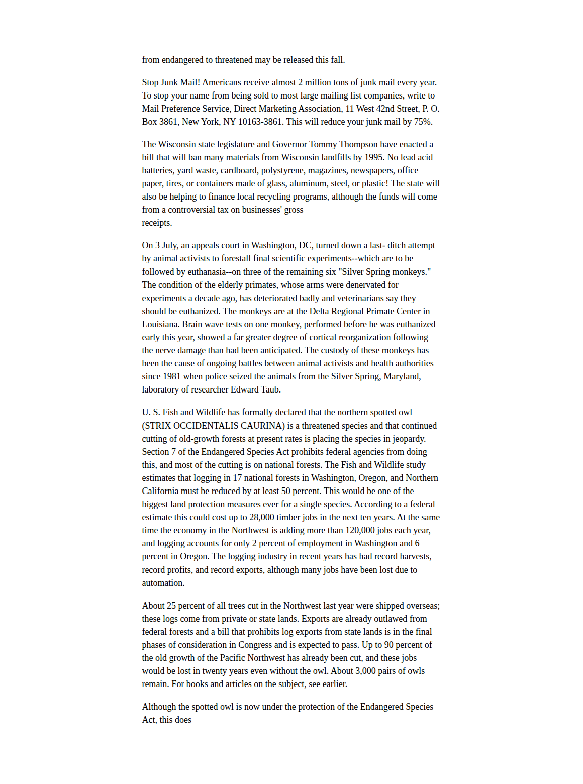from endangered to threatened may be released this fall.
Stop Junk Mail! Americans receive almost 2 million tons of junk mail every year. To stop your name from being sold to most large mailing list companies, write to Mail Preference Service, Direct Marketing Association, 11 West 42nd Street, P. O. Box 3861, New York, NY 10163-3861. This will reduce your junk mail by 75%.
The Wisconsin state legislature and Governor Tommy Thompson have enacted a bill that will ban many materials from Wisconsin landfills by 1995. No lead acid batteries, yard waste, cardboard, polystyrene, magazines, newspapers, office paper, tires, or containers made of glass, aluminum, steel, or plastic! The state will also be helping to finance local recycling programs, although the funds will come from a controversial tax on businesses' gross
receipts.
On 3 July, an appeals court in Washington, DC, turned down a last- ditch attempt by animal activists to forestall final scientific experiments--which are to be followed by euthanasia--on three of the remaining six "Silver Spring monkeys." The condition of the elderly primates, whose arms were denervated for experiments a decade ago, has deteriorated badly and veterinarians say they should be euthanized. The monkeys are at the Delta Regional Primate Center in Louisiana. Brain wave tests on one monkey, performed before he was euthanized early this year, showed a far greater degree of cortical reorganization following the nerve damage than had been anticipated. The custody of these monkeys has been the cause of ongoing battles between animal activists and health authorities since 1981 when police seized the animals from the Silver Spring, Maryland, laboratory of researcher Edward Taub.
U. S. Fish and Wildlife has formally declared that the northern spotted owl (STRIX OCCIDENTALIS CAURINA) is a threatened species and that continued cutting of old-growth forests at present rates is placing the species in jeopardy. Section 7 of the Endangered Species Act prohibits federal agencies from doing this, and most of the cutting is on national forests. The Fish and Wildlife study estimates that logging in 17 national forests in Washington, Oregon, and Northern California must be reduced by at least 50 percent. This would be one of the biggest land protection measures ever for a single species. According to a federal estimate this could cost up to 28,000 timber jobs in the next ten years. At the same time the economy in the Northwest is adding more than 120,000 jobs each year, and logging accounts for only 2 percent of employment in Washington and 6 percent in Oregon. The logging industry in recent years has had record harvests, record profits, and record exports, although many jobs have been lost due to automation.
About 25 percent of all trees cut in the Northwest last year were shipped overseas; these logs come from private or state lands. Exports are already outlawed from federal forests and a bill that prohibits log exports from state lands is in the final phases of consideration in Congress and is expected to pass. Up to 90 percent of the old growth of the Pacific Northwest has already been cut, and these jobs would be lost in twenty years even without the owl. About 3,000 pairs of owls remain. For books and articles on the subject, see earlier.
Although the spotted owl is now under the protection of the Endangered Species Act, this does